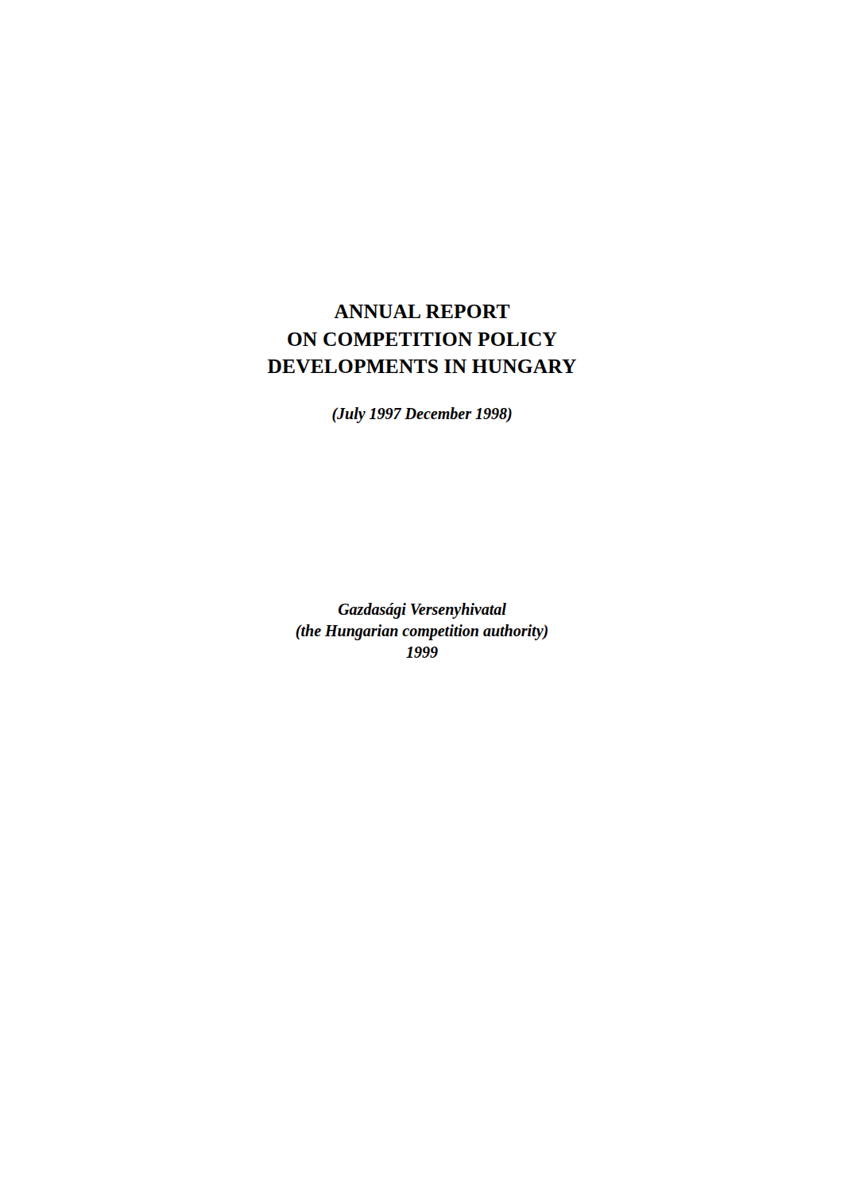ANNUAL REPORT
ON COMPETITION POLICY
DEVELOPMENTS IN HUNGARY
(July 1997 December 1998)
Gazdasági Versenyhivatal
(the Hungarian competition authority)
1999